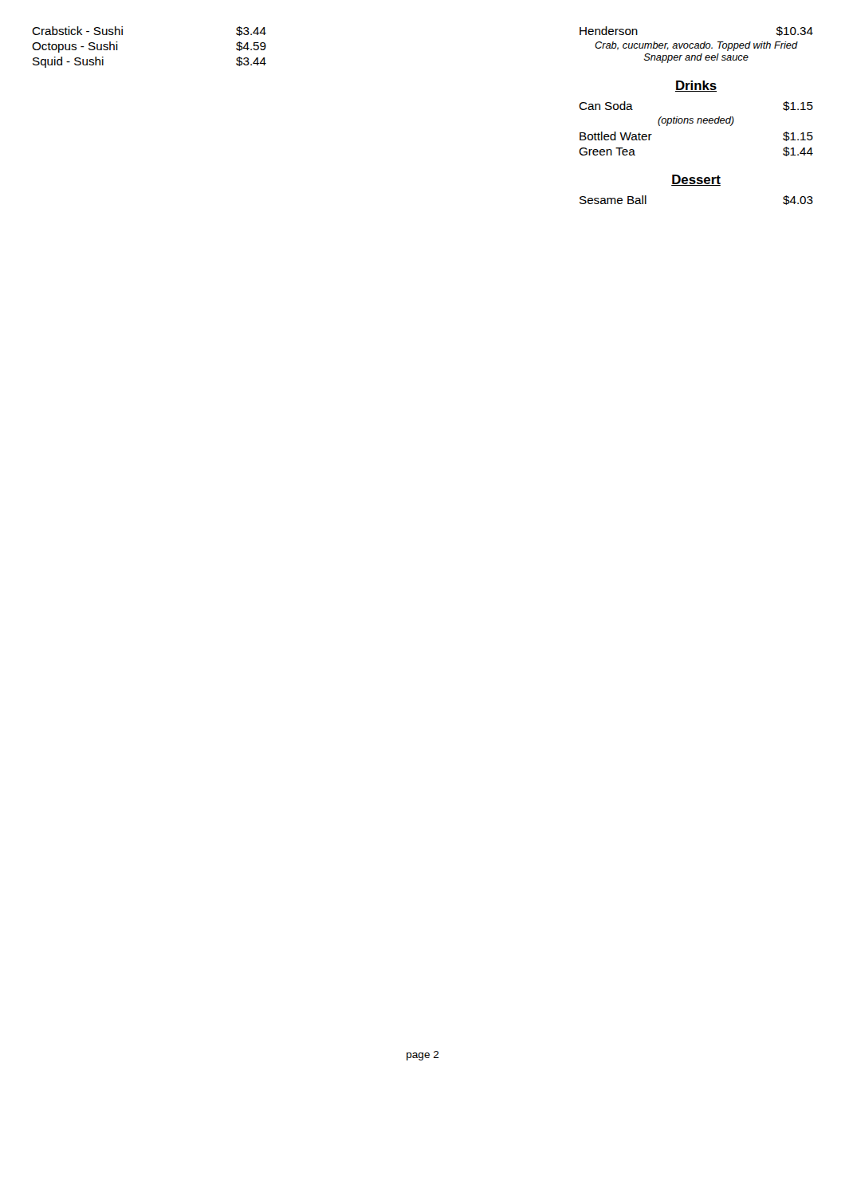Crabstick - Sushi$3.44
Octopus - Sushi$4.59
Squid - Sushi$3.44
Henderson$10.34
Crab, cucumber, avocado. Topped with Fried Snapper and eel sauce
Drinks
Can Soda$1.15
(options needed)
Bottled Water$1.15
Green Tea$1.44
Dessert
Sesame Ball$4.03
page 2